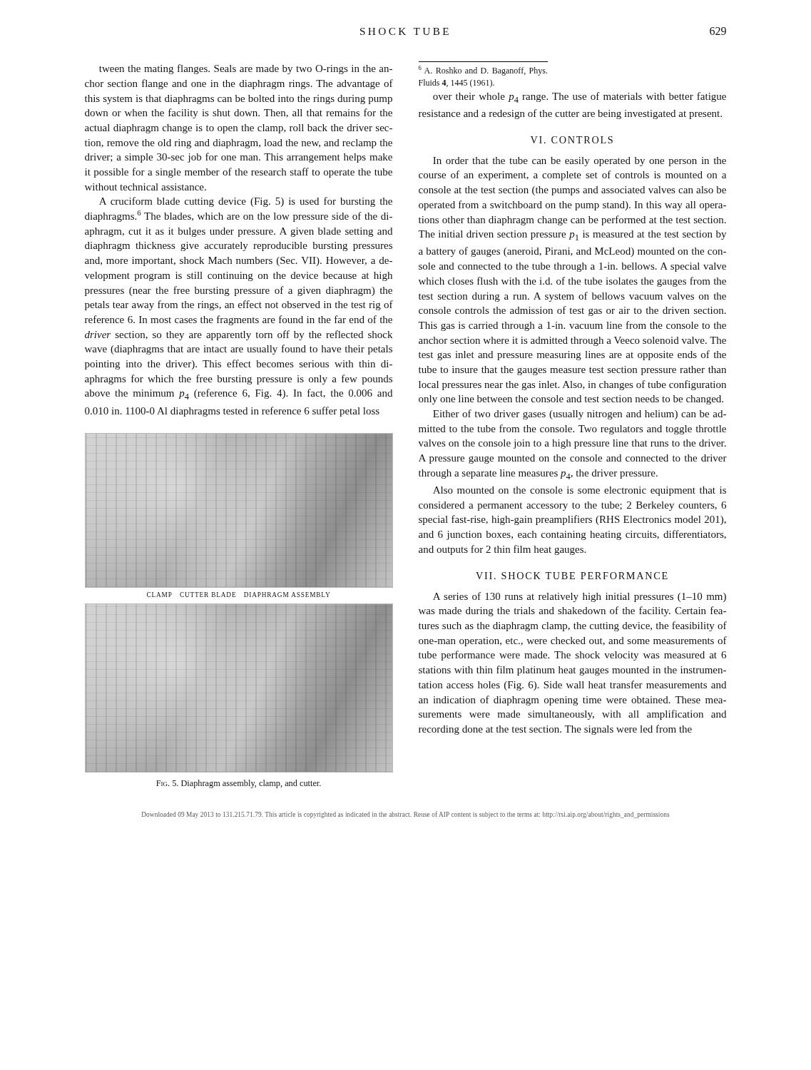Shock Tube 629
tween the mating flanges. Seals are made by two O-rings in the anchor section flange and one in the diaphragm rings. The advantage of this system is that diaphragms can be bolted into the rings during pump down or when the facility is shut down. Then, all that remains for the actual diaphragm change is to open the clamp, roll back the driver section, remove the old ring and diaphragm, load the new, and reclamp the driver; a simple 30-sec job for one man. This arrangement helps make it possible for a single member of the research staff to operate the tube without technical assistance.
A cruciform blade cutting device (Fig. 5) is used for bursting the diaphragms.6 The blades, which are on the low pressure side of the diaphragm, cut it as it bulges under pressure. A given blade setting and diaphragm thickness give accurately reproducible bursting pressures and, more important, shock Mach numbers (Sec. VII). However, a development program is still continuing on the device because at high pressures (near the free bursting pressure of a given diaphragm) the petals tear away from the rings, an effect not observed in the test rig of reference 6. In most cases the fragments are found in the far end of the driver section, so they are apparently torn off by the reflected shock wave (diaphragms that are intact are usually found to have their petals pointing into the driver). This effect becomes serious with thin diaphragms for which the free bursting pressure is only a few pounds above the minimum p4 (reference 6, Fig. 4). In fact, the 0.006 and 0.010 in. 1100-0 Al diaphragms tested in reference 6 suffer petal loss
Clamp Cutter Blade Diaphragm Assembly
Fig. 5. Diaphragm assembly, clamp, and cutter.
6 A. Roshko and D. Baganoff, Phys. Fluids 4, 1445 (1961).
over their whole p4 range. The use of materials with better fatigue resistance and a redesign of the cutter are being investigated at present.
VI. Controls
In order that the tube can be easily operated by one person in the course of an experiment, a complete set of controls is mounted on a console at the test section (the pumps and associated valves can also be operated from a switchboard on the pump stand). In this way all operations other than diaphragm change can be performed at the test section. The initial driven section pressure p1 is measured at the test section by a battery of gauges (aneroid, Pirani, and McLeod) mounted on the console and connected to the tube through a 1-in. bellows. A special valve which closes flush with the i.d. of the tube isolates the gauges from the test section during a run. A system of bellows vacuum valves on the console controls the admission of test gas or air to the driven section. This gas is carried through a 1-in. vacuum line from the console to the anchor section where it is admitted through a Veeco solenoid valve. The test gas inlet and pressure measuring lines are at opposite ends of the tube to insure that the gauges measure test section pressure rather than local pressures near the gas inlet. Also, in changes of tube configuration only one line between the console and test section needs to be changed.
Either of two driver gases (usually nitrogen and helium) can be admitted to the tube from the console. Two regulators and toggle throttle valves on the console join to a high pressure line that runs to the driver. A pressure gauge mounted on the console and connected to the driver through a separate line measures p4, the driver pressure.
Also mounted on the console is some electronic equipment that is considered a permanent accessory to the tube; 2 Berkeley counters, 6 special fast-rise, high-gain preamplifiers (RHS Electronics model 201), and 6 junction boxes, each containing heating circuits, differentiators, and outputs for 2 thin film heat gauges.
VII. Shock Tube Performance
A series of 130 runs at relatively high initial pressures (1–10 mm) was made during the trials and shakedown of the facility. Certain features such as the diaphragm clamp, the cutting device, the feasibility of one-man operation, etc., were checked out, and some measurements of tube performance were made. The shock velocity was measured at 6 stations with thin film platinum heat gauges mounted in the instrumentation access holes (Fig. 6). Side wall heat transfer measurements and an indication of diaphragm opening time were obtained. These measurements were made simultaneously, with all amplification and recording done at the test section. The signals were led from the
Downloaded 09 May 2013 to 131.215.71.79. This article is copyrighted as indicated in the abstract. Reuse of AIP content is subject to the terms at: http://rsi.aip.org/about/rights_and_permissions